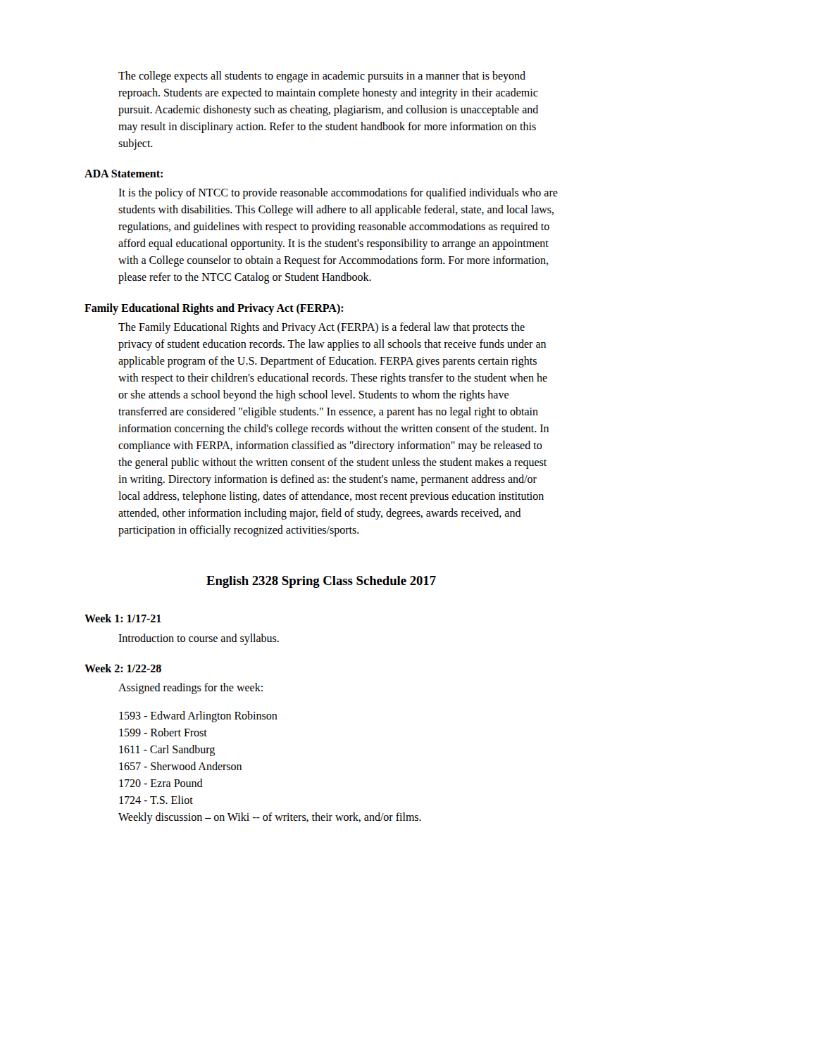The college expects all students to engage in academic pursuits in a manner that is beyond reproach. Students are expected to maintain complete honesty and integrity in their academic pursuit. Academic dishonesty such as cheating, plagiarism, and collusion is unacceptable and may result in disciplinary action. Refer to the student handbook for more information on this subject.
ADA Statement:
It is the policy of NTCC to provide reasonable accommodations for qualified individuals who are students with disabilities. This College will adhere to all applicable federal, state, and local laws, regulations, and guidelines with respect to providing reasonable accommodations as required to afford equal educational opportunity. It is the student's responsibility to arrange an appointment with a College counselor to obtain a Request for Accommodations form. For more information, please refer to the NTCC Catalog or Student Handbook.
Family Educational Rights and Privacy Act (FERPA):
The Family Educational Rights and Privacy Act (FERPA) is a federal law that protects the privacy of student education records. The law applies to all schools that receive funds under an applicable program of the U.S. Department of Education. FERPA gives parents certain rights with respect to their children's educational records. These rights transfer to the student when he or she attends a school beyond the high school level. Students to whom the rights have transferred are considered "eligible students." In essence, a parent has no legal right to obtain information concerning the child's college records without the written consent of the student. In compliance with FERPA, information classified as "directory information" may be released to the general public without the written consent of the student unless the student makes a request in writing. Directory information is defined as: the student's name, permanent address and/or local address, telephone listing, dates of attendance, most recent previous education institution attended, other information including major, field of study, degrees, awards received, and participation in officially recognized activities/sports.
English 2328 Spring Class Schedule 2017
Week 1: 1/17-21
Introduction to course and syllabus.
Week 2: 1/22-28
Assigned readings for the week:
1593 - Edward Arlington Robinson
1599 - Robert Frost
1611 - Carl Sandburg
1657 - Sherwood Anderson
1720 - Ezra Pound
1724 - T.S. Eliot
Weekly discussion – on Wiki -- of writers, their work, and/or films.